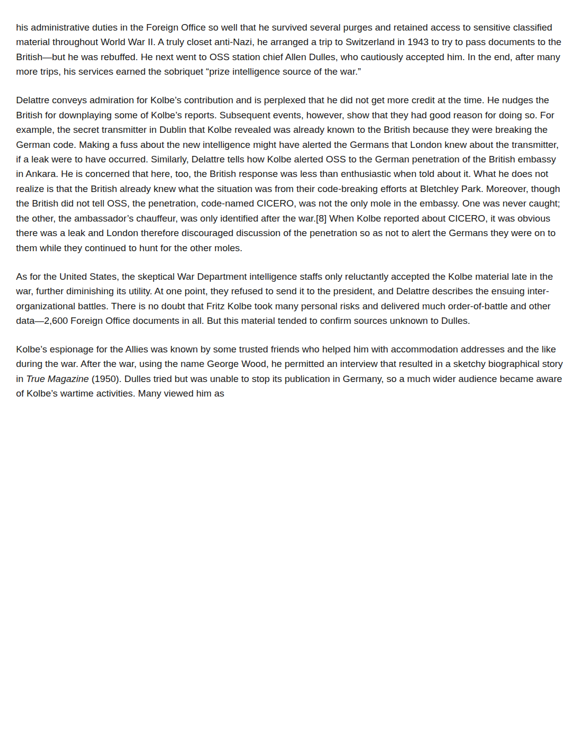his administrative duties in the Foreign Office so well that he survived several purges and retained access to sensitive classified material throughout World War II. A truly closet anti-Nazi, he arranged a trip to Switzerland in 1943 to try to pass documents to the British—but he was rebuffed. He next went to OSS station chief Allen Dulles, who cautiously accepted him. In the end, after many more trips, his services earned the sobriquet “prize intelligence source of the war.”
Delattre conveys admiration for Kolbe’s contribution and is perplexed that he did not get more credit at the time. He nudges the British for downplaying some of Kolbe’s reports. Subsequent events, however, show that they had good reason for doing so. For example, the secret transmitter in Dublin that Kolbe revealed was already known to the British because they were breaking the German code. Making a fuss about the new intelligence might have alerted the Germans that London knew about the transmitter, if a leak were to have occurred. Similarly, Delattre tells how Kolbe alerted OSS to the German penetration of the British embassy in Ankara. He is concerned that here, too, the British response was less than enthusiastic when told about it. What he does not realize is that the British already knew what the situation was from their code-breaking efforts at Bletchley Park. Moreover, though the British did not tell OSS, the penetration, code-named CICERO, was not the only mole in the embassy. One was never caught; the other, the ambassador’s chauffeur, was only identified after the war.[8] When Kolbe reported about CICERO, it was obvious there was a leak and London therefore discouraged discussion of the penetration so as not to alert the Germans they were on to them while they continued to hunt for the other moles.
As for the United States, the skeptical War Department intelligence staffs only reluctantly accepted the Kolbe material late in the war, further diminishing its utility. At one point, they refused to send it to the president, and Delattre describes the ensuing inter-organizational battles. There is no doubt that Fritz Kolbe took many personal risks and delivered much order-of-battle and other data—2,600 Foreign Office documents in all. But this material tended to confirm sources unknown to Dulles.
Kolbe’s espionage for the Allies was known by some trusted friends who helped him with accommodation addresses and the like during the war. After the war, using the name George Wood, he permitted an interview that resulted in a sketchy biographical story in True Magazine (1950). Dulles tried but was unable to stop its publication in Germany, so a much wider audience became aware of Kolbe’s wartime activities. Many viewed him as